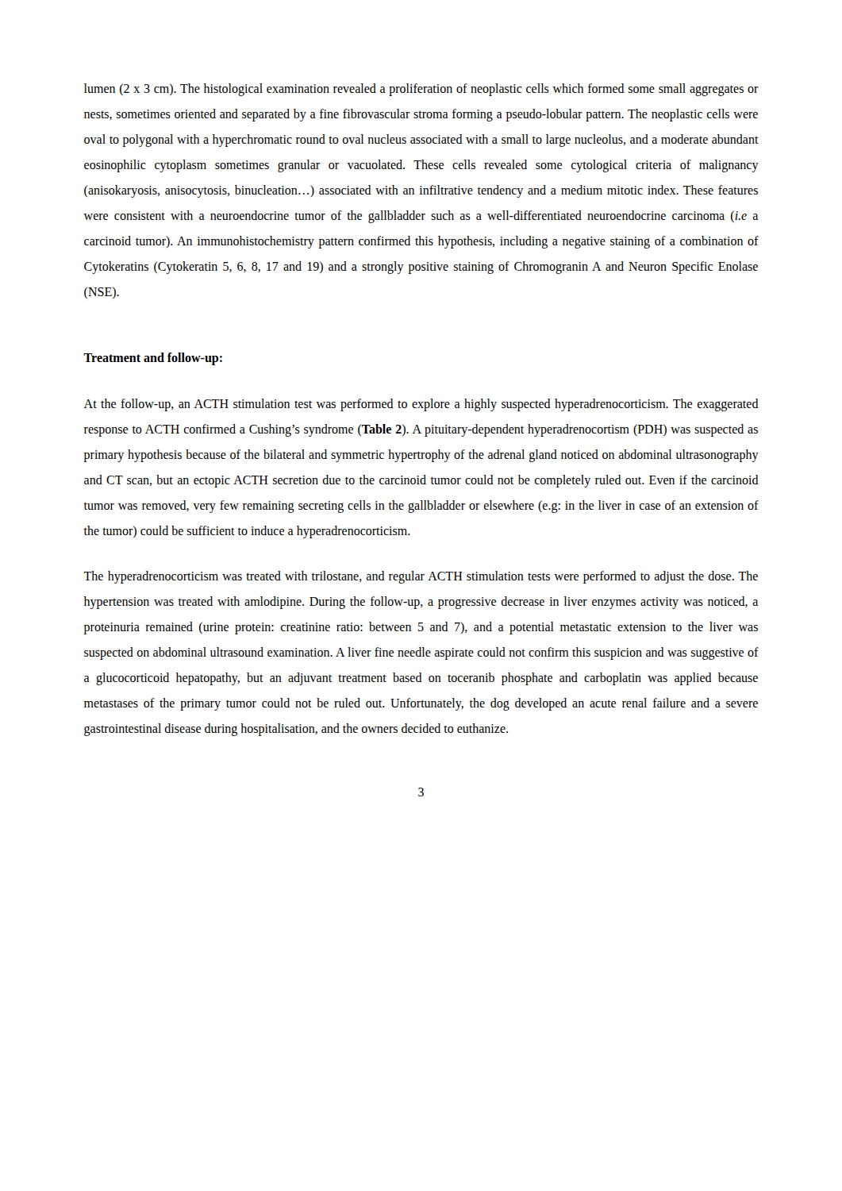lumen (2 x 3 cm). The histological examination revealed a proliferation of neoplastic cells which formed some small aggregates or nests, sometimes oriented and separated by a fine fibrovascular stroma forming a pseudo-lobular pattern. The neoplastic cells were oval to polygonal with a hyperchromatic round to oval nucleus associated with a small to large nucleolus, and a moderate abundant eosinophilic cytoplasm sometimes granular or vacuolated. These cells revealed some cytological criteria of malignancy (anisokaryosis, anisocytosis, binucleation…) associated with an infiltrative tendency and a medium mitotic index. These features were consistent with a neuroendocrine tumor of the gallbladder such as a well-differentiated neuroendocrine carcinoma (i.e a carcinoid tumor). An immunohistochemistry pattern confirmed this hypothesis, including a negative staining of a combination of Cytokeratins (Cytokeratin 5, 6, 8, 17 and 19) and a strongly positive staining of Chromogranin A and Neuron Specific Enolase (NSE).
Treatment and follow-up:
At the follow-up, an ACTH stimulation test was performed to explore a highly suspected hyperadrenocorticism. The exaggerated response to ACTH confirmed a Cushing’s syndrome (Table 2). A pituitary-dependent hyperadrenocortism (PDH) was suspected as primary hypothesis because of the bilateral and symmetric hypertrophy of the adrenal gland noticed on abdominal ultrasonography and CT scan, but an ectopic ACTH secretion due to the carcinoid tumor could not be completely ruled out. Even if the carcinoid tumor was removed, very few remaining secreting cells in the gallbladder or elsewhere (e.g: in the liver in case of an extension of the tumor) could be sufficient to induce a hyperadrenocorticism.
The hyperadrenocorticism was treated with trilostane, and regular ACTH stimulation tests were performed to adjust the dose. The hypertension was treated with amlodipine. During the follow-up, a progressive decrease in liver enzymes activity was noticed, a proteinuria remained (urine protein: creatinine ratio: between 5 and 7), and a potential metastatic extension to the liver was suspected on abdominal ultrasound examination. A liver fine needle aspirate could not confirm this suspicion and was suggestive of a glucocorticoid hepatopathy, but an adjuvant treatment based on toceranib phosphate and carboplatin was applied because metastases of the primary tumor could not be ruled out. Unfortunately, the dog developed an acute renal failure and a severe gastrointestinal disease during hospitalisation, and the owners decided to euthanize.
3